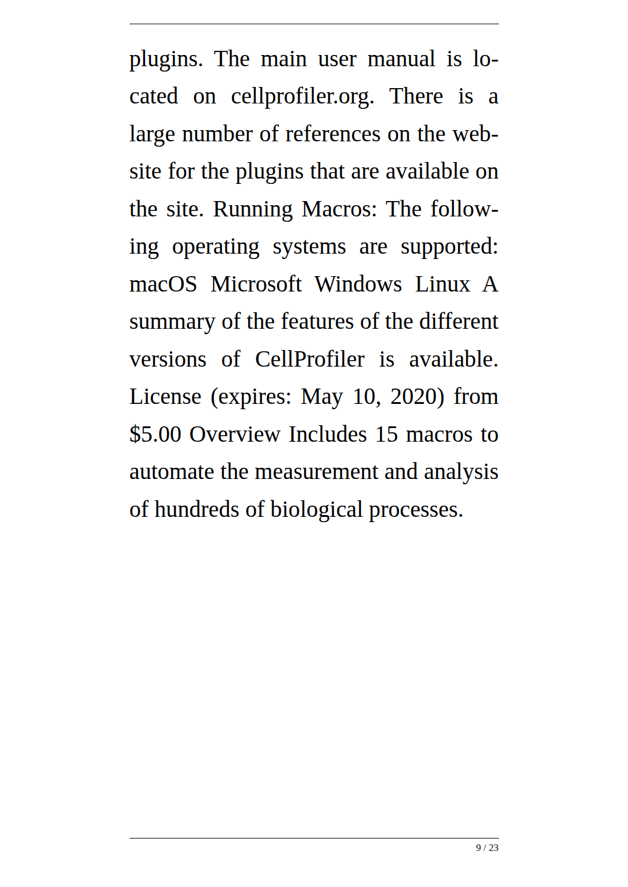plugins. The main user manual is located on cellprofiler.org. There is a large number of references on the website for the plugins that are available on the site. Running Macros: The following operating systems are supported: macOS Microsoft Windows Linux A summary of the features of the different versions of CellProfiler is available. License (expires: May 10, 2020) from $5.00 Overview Includes 15 macros to automate the measurement and analysis of hundreds of biological processes.
9 / 23